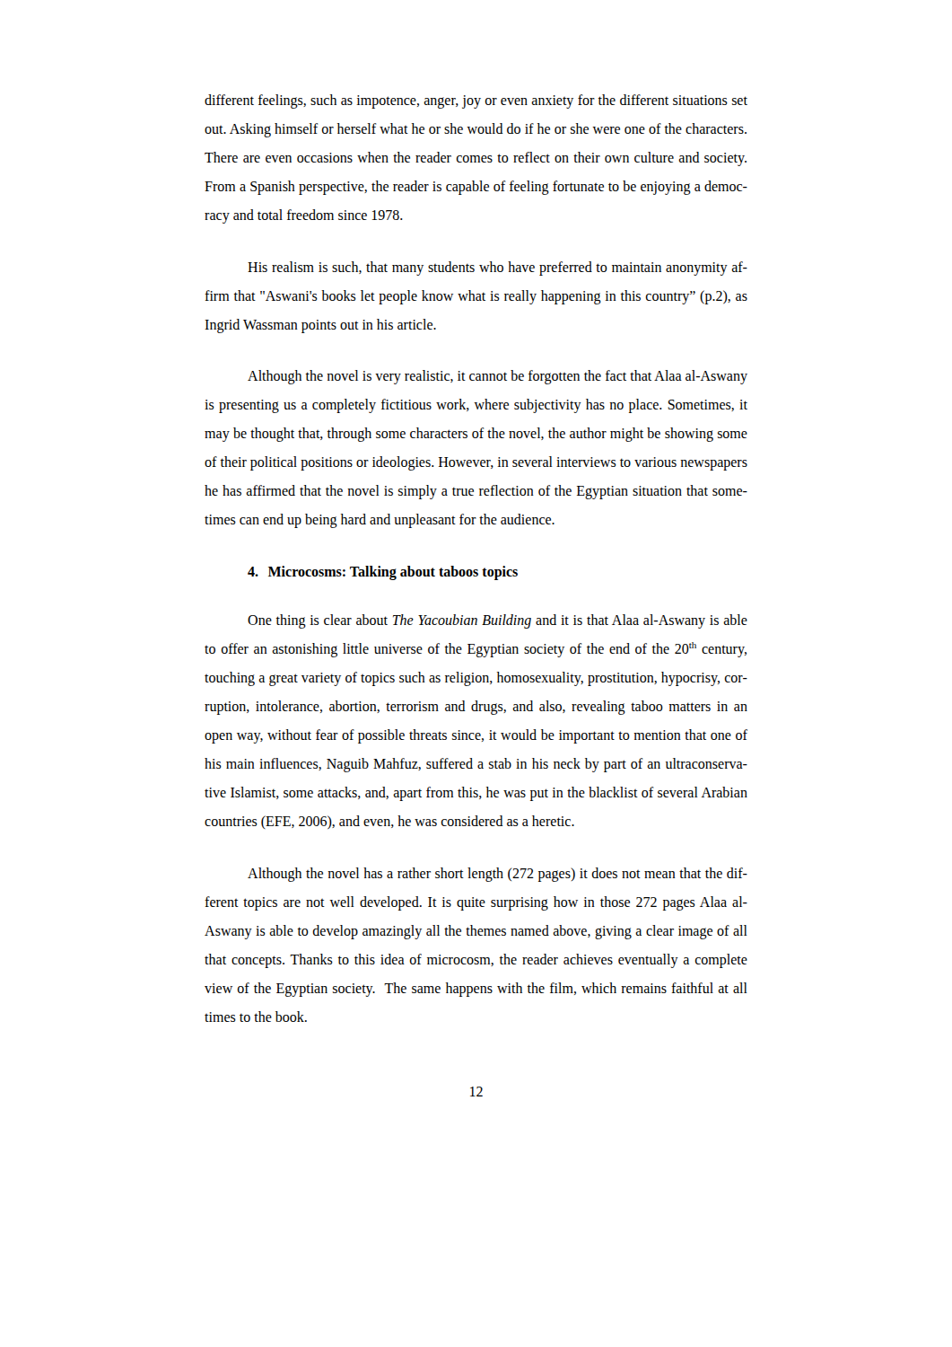different feelings, such as impotence, anger, joy or even anxiety for the different situations set out. Asking himself or herself what he or she would do if he or she were one of the characters. There are even occasions when the reader comes to reflect on their own culture and society. From a Spanish perspective, the reader is capable of feeling fortunate to be enjoying a democracy and total freedom since 1978.
His realism is such, that many students who have preferred to maintain anonymity affirm that "Aswani's books let people know what is really happening in this country” (p.2), as Ingrid Wassman points out in his article.
Although the novel is very realistic, it cannot be forgotten the fact that Alaa al-Aswany is presenting us a completely fictitious work, where subjectivity has no place. Sometimes, it may be thought that, through some characters of the novel, the author might be showing some of their political positions or ideologies. However, in several interviews to various newspapers he has affirmed that the novel is simply a true reflection of the Egyptian situation that sometimes can end up being hard and unpleasant for the audience.
4. Microcosms: Talking about taboos topics
One thing is clear about The Yacoubian Building and it is that Alaa al-Aswany is able to offer an astonishing little universe of the Egyptian society of the end of the 20th century, touching a great variety of topics such as religion, homosexuality, prostitution, hypocrisy, corruption, intolerance, abortion, terrorism and drugs, and also, revealing taboo matters in an open way, without fear of possible threats since, it would be important to mention that one of his main influences, Naguib Mahfuz, suffered a stab in his neck by part of an ultraconservative Islamist, some attacks, and, apart from this, he was put in the blacklist of several Arabian countries (EFE, 2006), and even, he was considered as a heretic.
Although the novel has a rather short length (272 pages) it does not mean that the different topics are not well developed. It is quite surprising how in those 272 pages Alaa al-Aswany is able to develop amazingly all the themes named above, giving a clear image of all that concepts. Thanks to this idea of microcosm, the reader achieves eventually a complete view of the Egyptian society. The same happens with the film, which remains faithful at all times to the book.
12